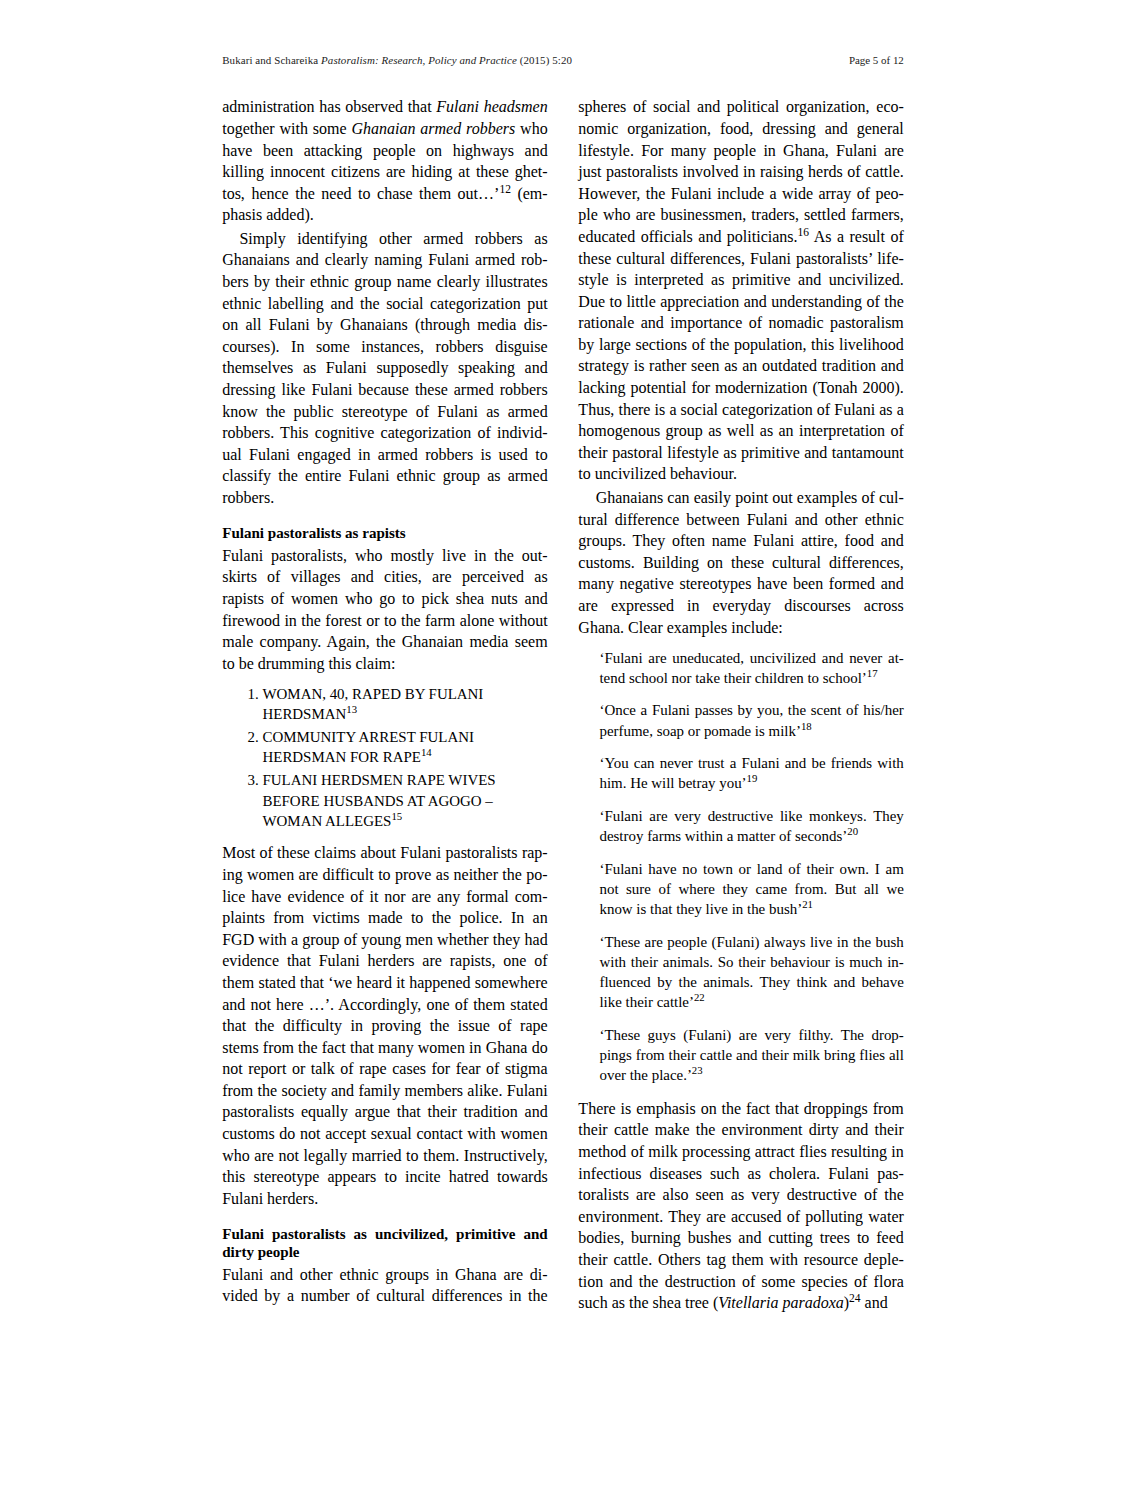Bukari and Schareika Pastoralism: Research, Policy and Practice (2015) 5:20
Page 5 of 12
administration has observed that Fulani headsmen together with some Ghanaian armed robbers who have been attacking people on highways and killing innocent citizens are hiding at these ghettos, hence the need to chase them out…’12 (emphasis added).
Simply identifying other armed robbers as Ghanaians and clearly naming Fulani armed robbers by their ethnic group name clearly illustrates ethnic labelling and the social categorization put on all Fulani by Ghanaians (through media discourses). In some instances, robbers disguise themselves as Fulani supposedly speaking and dressing like Fulani because these armed robbers know the public stereotype of Fulani as armed robbers. This cognitive categorization of individual Fulani engaged in armed robbers is used to classify the entire Fulani ethnic group as armed robbers.
Fulani pastoralists as rapists
Fulani pastoralists, who mostly live in the outskirts of villages and cities, are perceived as rapists of women who go to pick shea nuts and firewood in the forest or to the farm alone without male company. Again, the Ghanaian media seem to be drumming this claim:
WOMAN, 40, RAPED BY FULANI HERDSMAN13
COMMUNITY ARREST FULANI HERDSMAN FOR RAPE14
FULANI HERDSMEN RAPE WIVES BEFORE HUSBANDS AT AGOGO – WOMAN ALLEGES15
Most of these claims about Fulani pastoralists raping women are difficult to prove as neither the police have evidence of it nor are any formal complaints from victims made to the police. In an FGD with a group of young men whether they had evidence that Fulani herders are rapists, one of them stated that ‘we heard it happened somewhere and not here …’. Accordingly, one of them stated that the difficulty in proving the issue of rape stems from the fact that many women in Ghana do not report or talk of rape cases for fear of stigma from the society and family members alike. Fulani pastoralists equally argue that their tradition and customs do not accept sexual contact with women who are not legally married to them. Instructively, this stereotype appears to incite hatred towards Fulani herders.
Fulani pastoralists as uncivilized, primitive and dirty people
Fulani and other ethnic groups in Ghana are divided by a number of cultural differences in the spheres of social and political organization, economic organization, food, dressing and general lifestyle. For many people in Ghana, Fulani are just pastoralists involved in raising herds of cattle. However, the Fulani include a wide array of people who are businessmen, traders, settled farmers, educated officials and politicians.16 As a result of these cultural differences, Fulani pastoralists’ lifestyle is interpreted as primitive and uncivilized. Due to little appreciation and understanding of the rationale and importance of nomadic pastoralism by large sections of the population, this livelihood strategy is rather seen as an outdated tradition and lacking potential for modernization (Tonah 2000). Thus, there is a social categorization of Fulani as a homogenous group as well as an interpretation of their pastoral lifestyle as primitive and tantamount to uncivilized behaviour.
Ghanaians can easily point out examples of cultural difference between Fulani and other ethnic groups. They often name Fulani attire, food and customs. Building on these cultural differences, many negative stereotypes have been formed and are expressed in everyday discourses across Ghana. Clear examples include:
‘Fulani are uneducated, uncivilized and never attend school nor take their children to school’17
‘Once a Fulani passes by you, the scent of his/her perfume, soap or pomade is milk’18
‘You can never trust a Fulani and be friends with him. He will betray you’19
‘Fulani are very destructive like monkeys. They destroy farms within a matter of seconds’20
‘Fulani have no town or land of their own. I am not sure of where they came from. But all we know is that they live in the bush’21
‘These are people (Fulani) always live in the bush with their animals. So their behaviour is much influenced by the animals. They think and behave like their cattle’22
‘These guys (Fulani) are very filthy. The droppings from their cattle and their milk bring flies all over the place.’23
There is emphasis on the fact that droppings from their cattle make the environment dirty and their method of milk processing attract flies resulting in infectious diseases such as cholera. Fulani pastoralists are also seen as very destructive of the environment. They are accused of polluting water bodies, burning bushes and cutting trees to feed their cattle. Others tag them with resource depletion and the destruction of some species of flora such as the shea tree (Vitellaria paradoxa)24 and